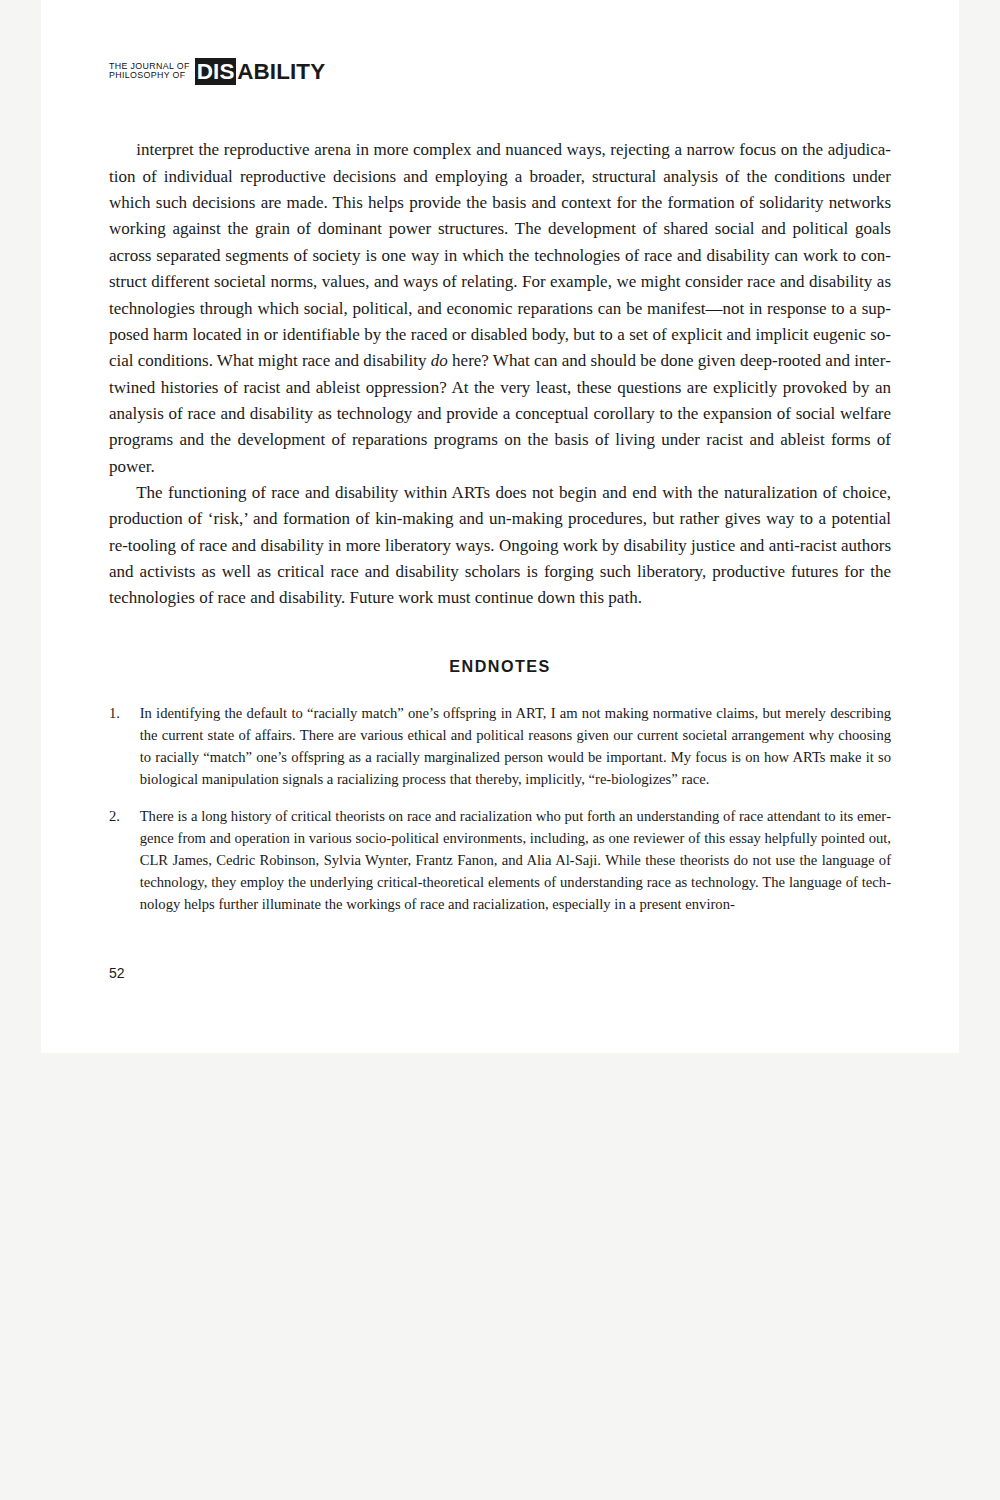The Journal of Philosophy of
DIS ABILITY
interpret the reproductive arena in more complex and nuanced ways, rejecting a narrow focus on the adjudication of individual reproductive decisions and employing a broader, structural analysis of the conditions under which such decisions are made. This helps provide the basis and context for the formation of solidarity networks working against the grain of dominant power structures. The development of shared social and political goals across separated segments of society is one way in which the technologies of race and disability can work to construct different societal norms, values, and ways of relating. For example, we might consider race and disability as technologies through which social, political, and economic reparations can be manifest—not in response to a supposed harm located in or identifiable by the raced or disabled body, but to a set of explicit and implicit eugenic social conditions. What might race and disability do here? What can and should be done given deep-rooted and intertwined histories of racist and ableist oppression? At the very least, these questions are explicitly provoked by an analysis of race and disability as technology and provide a conceptual corollary to the expansion of social welfare programs and the development of reparations programs on the basis of living under racist and ableist forms of power.
The functioning of race and disability within ARTs does not begin and end with the naturalization of choice, production of ‘risk,’ and formation of kin-making and un-making procedures, but rather gives way to a potential re-tooling of race and disability in more liberatory ways. Ongoing work by disability justice and anti-racist authors and activists as well as critical race and disability scholars is forging such liberatory, productive futures for the technologies of race and disability. Future work must continue down this path.
Endnotes
In identifying the default to “racially match” one’s offspring in ART, I am not making normative claims, but merely describing the current state of affairs. There are various ethical and political reasons given our current societal arrangement why choosing to racially “match” one’s offspring as a racially marginalized person would be important. My focus is on how ARTs make it so biological manipulation signals a racializing process that thereby, implicitly, “re-biologizes” race.
There is a long history of critical theorists on race and racialization who put forth an understanding of race attendant to its emergence from and operation in various socio-political environments, including, as one reviewer of this essay helpfully pointed out, CLR James, Cedric Robinson, Sylvia Wynter, Frantz Fanon, and Alia Al-Saji. While these theorists do not use the language of technology, they employ the underlying critical-theoretical elements of understanding race as technology. The language of technology helps further illuminate the workings of race and racialization, especially in a present environ-
52